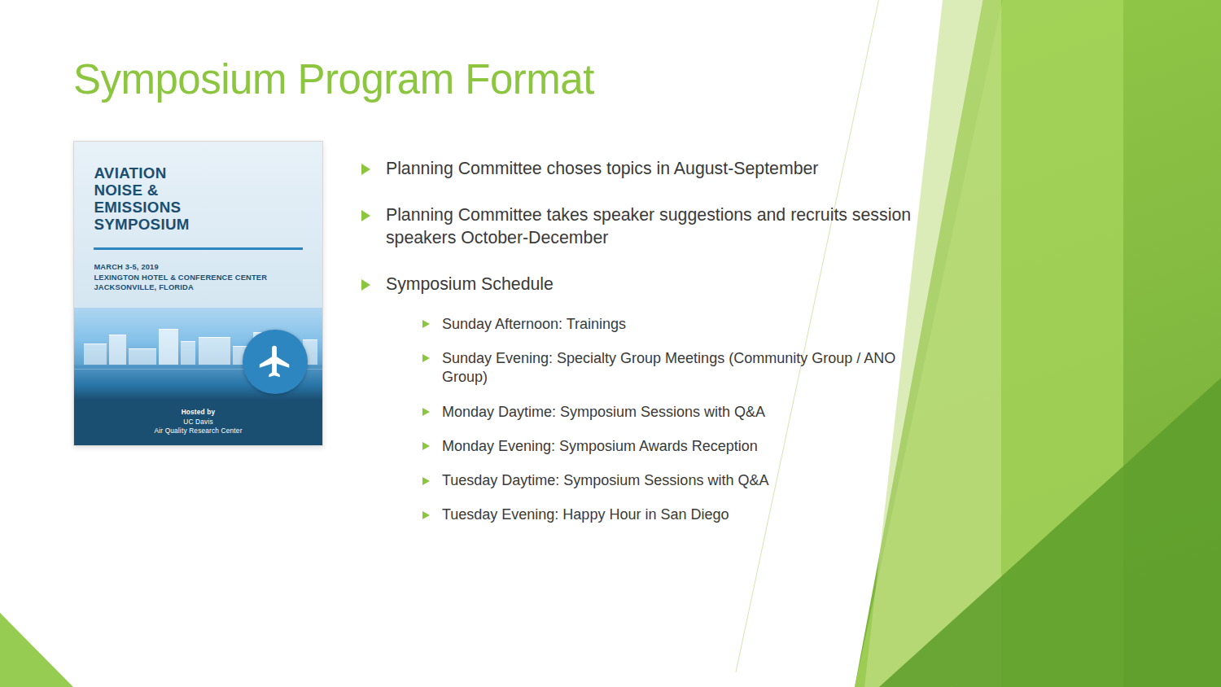Symposium Program Format
Aviation
Noise &
Emissions
Symposium
MARCH 3-5, 2019
LEXINGTON HOTEL & CONFERENCE CENTER
JACKSONVILLE, FLORIDA
Hosted by UC Davis
Air Quality Research Center
Planning Committee choses topics in August-September
Planning Committee takes speaker suggestions and recruits session speakers October-December
Symposium Schedule
Sunday Afternoon: Trainings
Sunday Evening: Specialty Group Meetings (Community Group / ANO Group)
Monday Daytime: Symposium Sessions with Q&A
Monday Evening: Symposium Awards Reception
Tuesday Daytime: Symposium Sessions with Q&A
Tuesday Evening: Happy Hour in San Diego